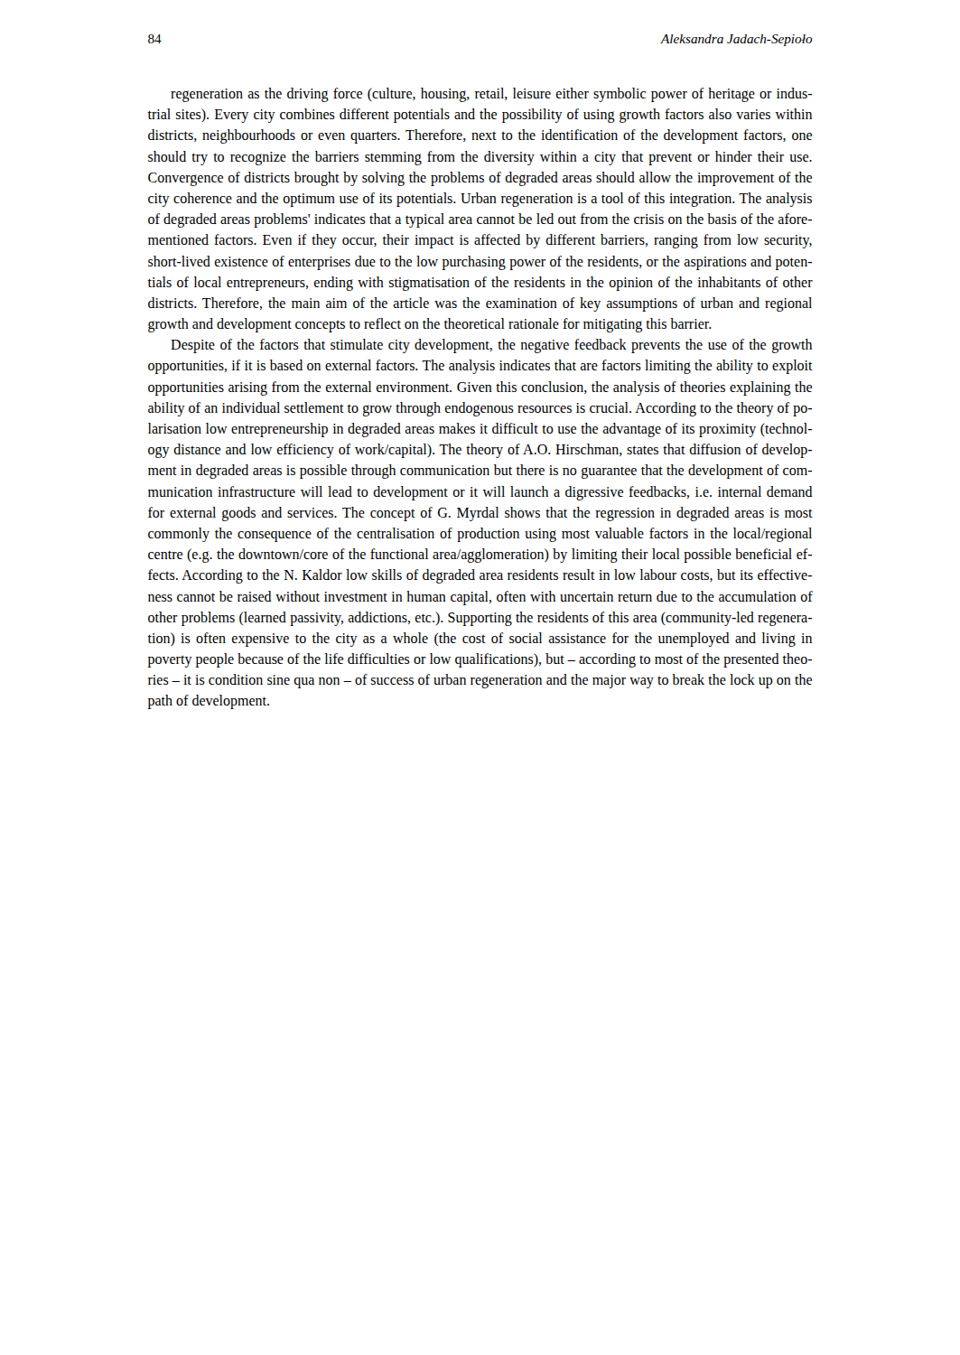84 Aleksandra Jadach-Sepioło
regeneration as the driving force (culture, housing, retail, leisure either symbolic power of heritage or industrial sites). Every city combines different potentials and the possibility of using growth factors also varies within districts, neighbourhoods or even quarters. Therefore, next to the identification of the development factors, one should try to recognize the barriers stemming from the diversity within a city that prevent or hinder their use. Convergence of districts brought by solving the problems of degraded areas should allow the improvement of the city coherence and the optimum use of its potentials. Urban regeneration is a tool of this integration. The analysis of degraded areas problems' indicates that a typical area cannot be led out from the crisis on the basis of the aforementioned factors. Even if they occur, their impact is affected by different barriers, ranging from low security, short-lived existence of enterprises due to the low purchasing power of the residents, or the aspirations and potentials of local entrepreneurs, ending with stigmatisation of the residents in the opinion of the inhabitants of other districts. Therefore, the main aim of the article was the examination of key assumptions of urban and regional growth and development concepts to reflect on the theoretical rationale for mitigating this barrier.
Despite of the factors that stimulate city development, the negative feedback prevents the use of the growth opportunities, if it is based on external factors. The analysis indicates that are factors limiting the ability to exploit opportunities arising from the external environment. Given this conclusion, the analysis of theories explaining the ability of an individual settlement to grow through endogenous resources is crucial. According to the theory of polarisation low entrepreneurship in degraded areas makes it difficult to use the advantage of its proximity (technology distance and low efficiency of work/capital). The theory of A.O. Hirschman, states that diffusion of development in degraded areas is possible through communication but there is no guarantee that the development of communication infrastructure will lead to development or it will launch a digressive feedbacks, i.e. internal demand for external goods and services. The concept of G. Myrdal shows that the regression in degraded areas is most commonly the consequence of the centralisation of production using most valuable factors in the local/regional centre (e.g. the downtown/core of the functional area/agglomeration) by limiting their local possible beneficial effects. According to the N. Kaldor low skills of degraded area residents result in low labour costs, but its effectiveness cannot be raised without investment in human capital, often with uncertain return due to the accumulation of other problems (learned passivity, addictions, etc.). Supporting the residents of this area (community-led regeneration) is often expensive to the city as a whole (the cost of social assistance for the unemployed and living in poverty people because of the life difficulties or low qualifications), but – according to most of the presented theories – it is condition sine qua non – of success of urban regeneration and the major way to break the lock up on the path of development.